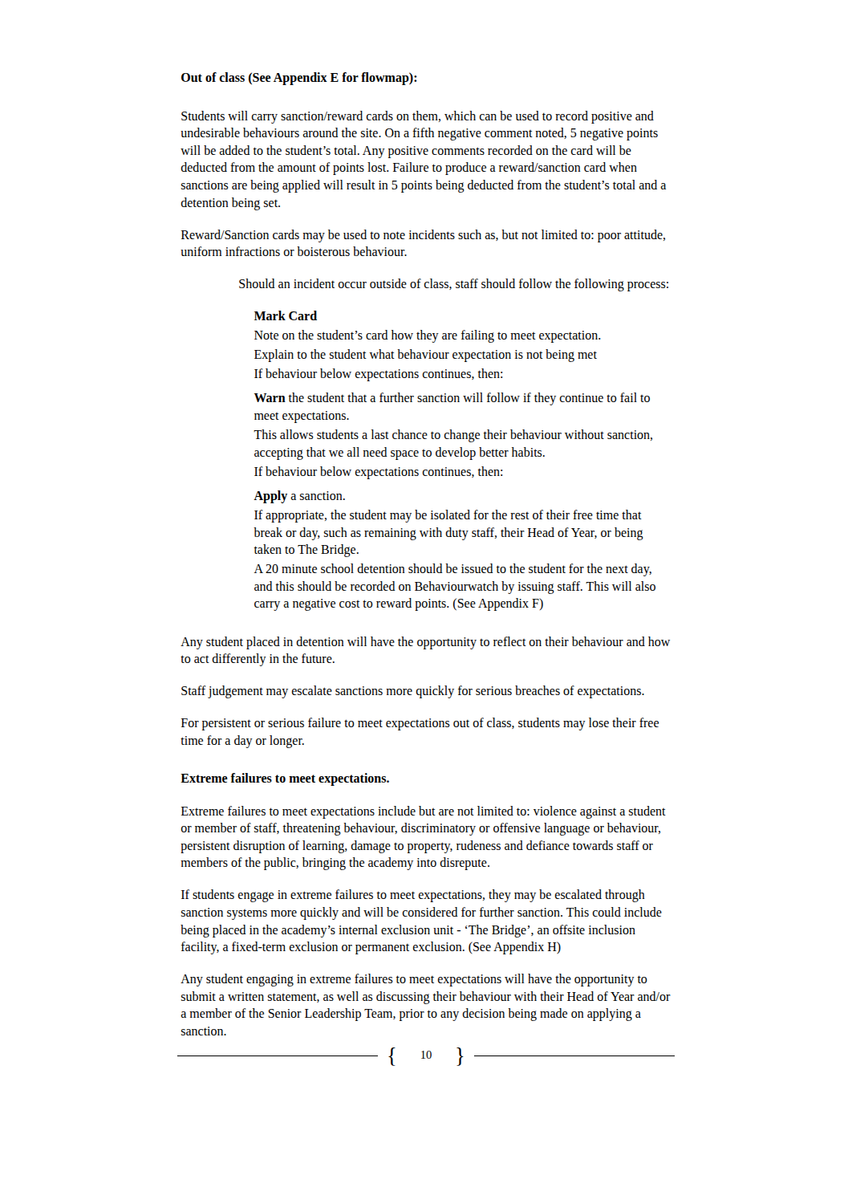Out of class (See Appendix E for flowmap):
Students will carry sanction/reward cards on them, which can be used to record positive and undesirable behaviours around the site. On a fifth negative comment noted, 5 negative points will be added to the student’s total. Any positive comments recorded on the card will be deducted from the amount of points lost. Failure to produce a reward/sanction card when sanctions are being applied will result in 5 points being deducted from the student’s total and a detention being set.
Reward/Sanction cards may be used to note incidents such as, but not limited to: poor attitude, uniform infractions or boisterous behaviour.
Should an incident occur outside of class, staff should follow the following process:
Mark Card
Note on the student’s card how they are failing to meet expectation.
Explain to the student what behaviour expectation is not being met
If behaviour below expectations continues, then:
Warn the student that a further sanction will follow if they continue to fail to meet expectations.
This allows students a last chance to change their behaviour without sanction, accepting that we all need space to develop better habits.
If behaviour below expectations continues, then:
Apply a sanction.
If appropriate, the student may be isolated for the rest of their free time that break or day, such as remaining with duty staff, their Head of Year, or being taken to The Bridge.
A 20 minute school detention should be issued to the student for the next day, and this should be recorded on Behaviourwatch by issuing staff. This will also carry a negative cost to reward points. (See Appendix F)
Any student placed in detention will have the opportunity to reflect on their behaviour and how to act differently in the future.
Staff judgement may escalate sanctions more quickly for serious breaches of expectations.
For persistent or serious failure to meet expectations out of class, students may lose their free time for a day or longer.
Extreme failures to meet expectations.
Extreme failures to meet expectations include but are not limited to: violence against a student or member of staff, threatening behaviour, discriminatory or offensive language or behaviour, persistent disruption of learning, damage to property, rudeness and defiance towards staff or members of the public, bringing the academy into disrepute.
If students engage in extreme failures to meet expectations, they may be escalated through sanction systems more quickly and will be considered for further sanction. This could include being placed in the academy’s internal exclusion unit - ‘The Bridge’, an offsite inclusion facility, a fixed-term exclusion or permanent exclusion. (See Appendix H)
Any student engaging in extreme failures to meet expectations will have the opportunity to submit a written statement, as well as discussing their behaviour with their Head of Year and/or a member of the Senior Leadership Team, prior to any decision being made on applying a sanction.
{ 10 }